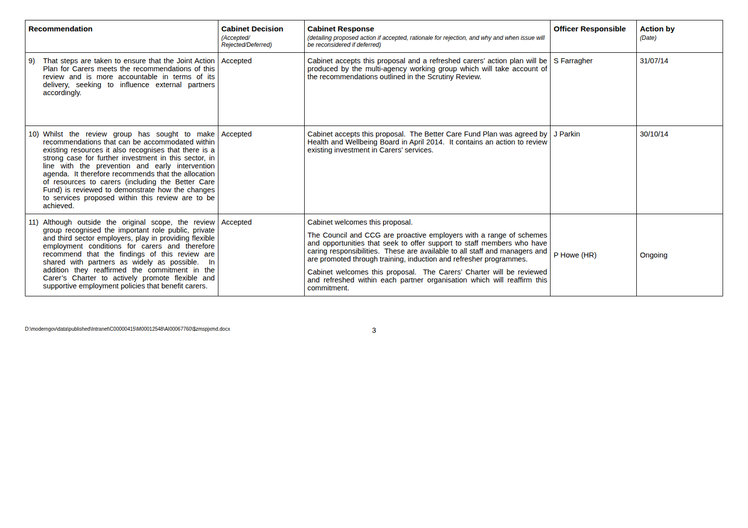| Recommendation | Cabinet Decision (Accepted/ Rejected/Deferred) | Cabinet Response (detailing proposed action if accepted, rationale for rejection, and why and when issue will be reconsidered if deferred) | Officer Responsible | Action by (Date) |
| --- | --- | --- | --- | --- |
| 9) That steps are taken to ensure that the Joint Action Plan for Carers meets the recommendations of this review and is more accountable in terms of its delivery, seeking to influence external partners accordingly. | Accepted | Cabinet accepts this proposal and a refreshed carers’ action plan will be produced by the multi-agency working group which will take account of the recommendations outlined in the Scrutiny Review. | S Farragher | 31/07/14 |
| 10) Whilst the review group has sought to make recommendations that can be accommodated within existing resources it also recognises that there is a strong case for further investment in this sector, in line with the prevention and early intervention agenda. It therefore recommends that the allocation of resources to carers (including the Better Care Fund) is reviewed to demonstrate how the changes to services proposed within this review are to be achieved. | Accepted | Cabinet accepts this proposal. The Better Care Fund Plan was agreed by Health and Wellbeing Board in April 2014. It contains an action to review existing investment in Carers’ services. | J Parkin | 30/10/14 |
| 11) Although outside the original scope, the review group recognised the important role public, private and third sector employers, play in providing flexible employment conditions for carers and therefore recommend that the findings of this review are shared with partners as widely as possible. In addition they reaffirmed the commitment in the Carer’s Charter to actively promote flexible and supportive employment policies that benefit carers. | Accepted | Cabinet welcomes this proposal. The Council and CCG are proactive employers with a range of schemes and opportunities that seek to offer support to staff members who have caring responsibilities. These are available to all staff and managers and are promoted through training, induction and refresher programmes. Cabinet welcomes this proposal. The Carers’ Charter will be reviewed and refreshed within each partner organisation which will reaffirm this commitment. | P Howe (HR) | Ongoing |
D:\moderngov\data\published\Intranet\C00000415\M00012548\AI00067760\$zmspjxmd.docx 3